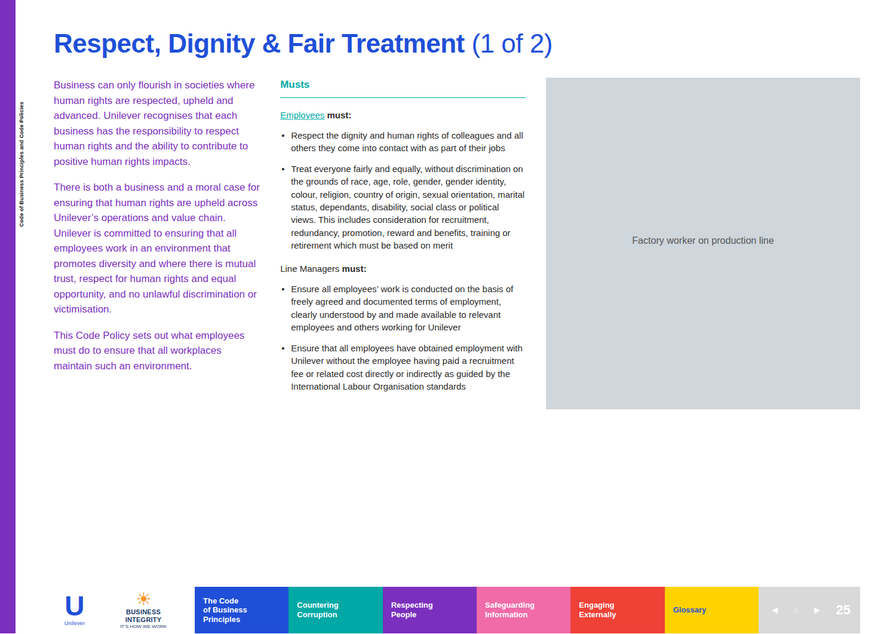Code of Business Principles and Code Policies
Respect, Dignity & Fair Treatment (1 of 2)
Business can only flourish in societies where human rights are respected, upheld and advanced. Unilever recognises that each business has the responsibility to respect human rights and the ability to contribute to positive human rights impacts.
There is both a business and a moral case for ensuring that human rights are upheld across Unilever’s operations and value chain. Unilever is committed to ensuring that all employees work in an environment that promotes diversity and where there is mutual trust, respect for human rights and equal opportunity, and no unlawful discrimination or victimisation.
This Code Policy sets out what employees must do to ensure that all workplaces maintain such an environment.
Musts
Employees must:
Respect the dignity and human rights of colleagues and all others they come into contact with as part of their jobs
Treat everyone fairly and equally, without discrimination on the grounds of race, age, role, gender, gender identity, colour, religion, country of origin, sexual orientation, marital status, dependants, disability, social class or political views. This includes consideration for recruitment, redundancy, promotion, reward and benefits, training or retirement which must be based on merit
Line Managers must:
Ensure all employees’ work is conducted on the basis of freely agreed and documented terms of employment, clearly understood by and made available to relevant employees and others working for Unilever
Ensure that all employees have obtained employment with Unilever without the employee having paid a recruitment fee or related cost directly or indirectly as guided by the International Labour Organisation standards
U Unilever
☀ BUSINESS
INTEGRITY IT’S HOW WE WORK
The Code
of Business
Principles Countering
Corruption Respecting
People Safeguarding
Information Engaging
Externally Glossary
◀ ⌂ ▶ 25